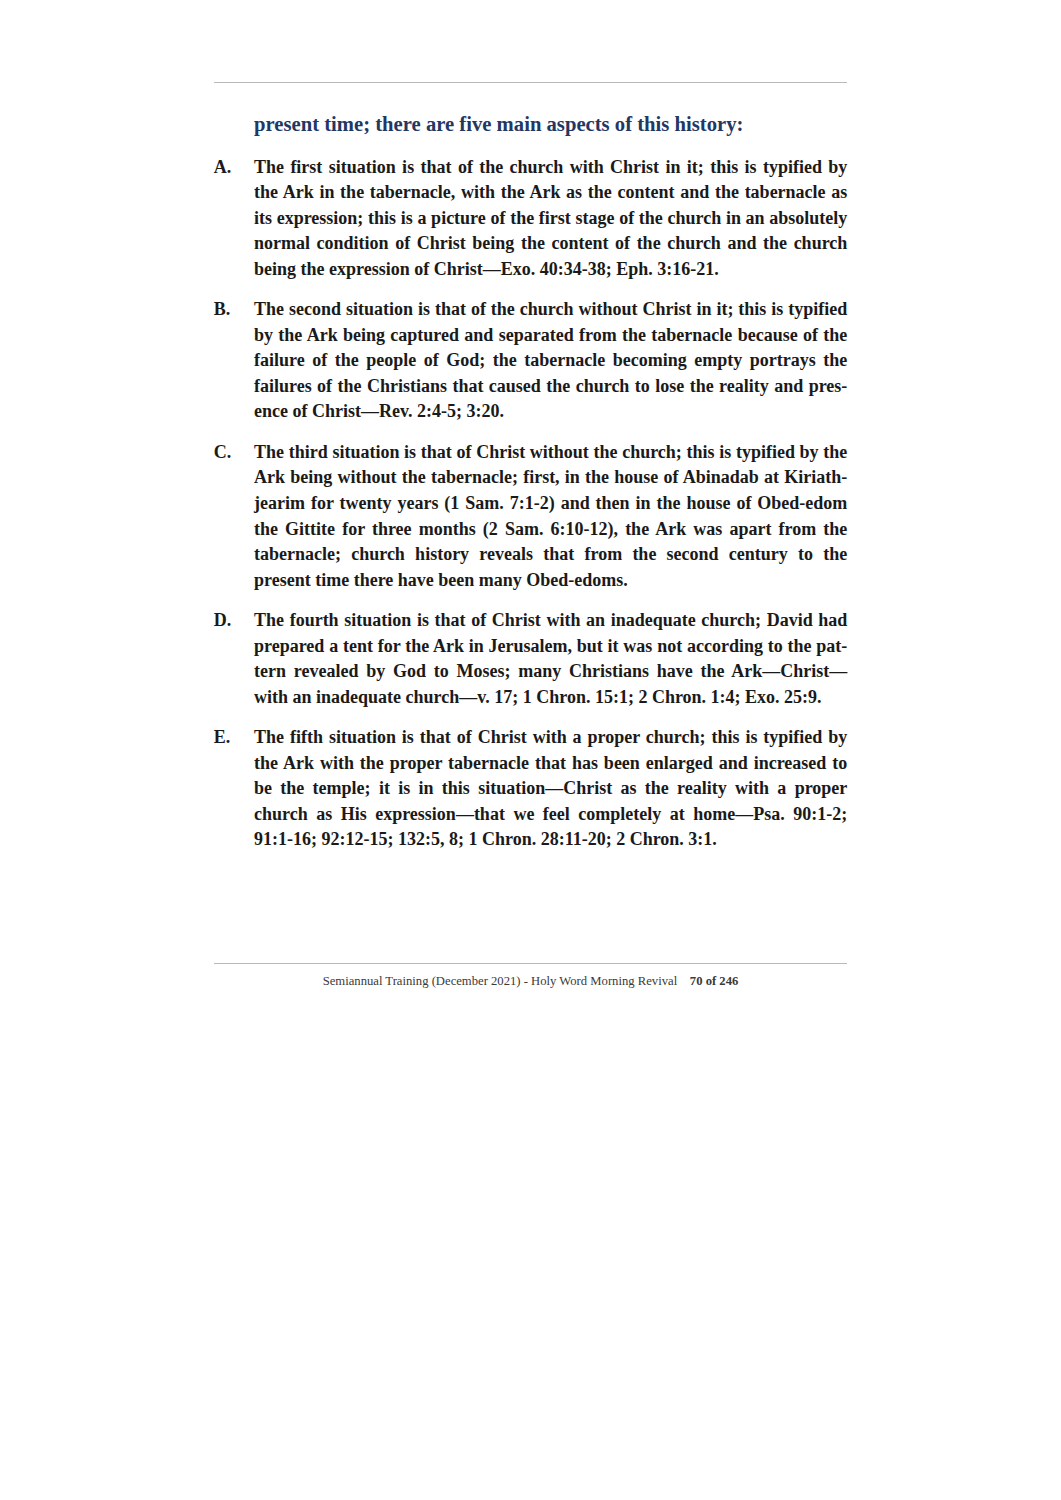present time; there are five main aspects of this history:
A. The first situation is that of the church with Christ in it; this is typified by the Ark in the tabernacle, with the Ark as the content and the tabernacle as its expression; this is a picture of the first stage of the church in an absolutely normal condition of Christ being the content of the church and the church being the expression of Christ—Exo. 40:34-38; Eph. 3:16-21.
B. The second situation is that of the church without Christ in it; this is typified by the Ark being captured and separated from the tabernacle because of the failure of the people of God; the tabernacle becoming empty portrays the failures of the Christians that caused the church to lose the reality and presence of Christ—Rev. 2:4-5; 3:20.
C. The third situation is that of Christ without the church; this is typified by the Ark being without the tabernacle; first, in the house of Abinadab at Kiriath-jearim for twenty years (1 Sam. 7:1-2) and then in the house of Obed-edom the Gittite for three months (2 Sam. 6:10-12), the Ark was apart from the tabernacle; church history reveals that from the second century to the present time there have been many Obed-edoms.
D. The fourth situation is that of Christ with an inadequate church; David had prepared a tent for the Ark in Jerusalem, but it was not according to the pattern revealed by God to Moses; many Christians have the Ark—Christ—with an inadequate church—v. 17; 1 Chron. 15:1; 2 Chron. 1:4; Exo. 25:9.
E. The fifth situation is that of Christ with a proper church; this is typified by the Ark with the proper tabernacle that has been enlarged and increased to be the temple; it is in this situation—Christ as the reality with a proper church as His expression—that we feel completely at home—Psa. 90:1-2; 91:1-16; 92:12-15; 132:5, 8; 1 Chron. 28:11-20; 2 Chron. 3:1.
Semiannual Training (December 2021) - Holy Word Morning Revival 70 of 246